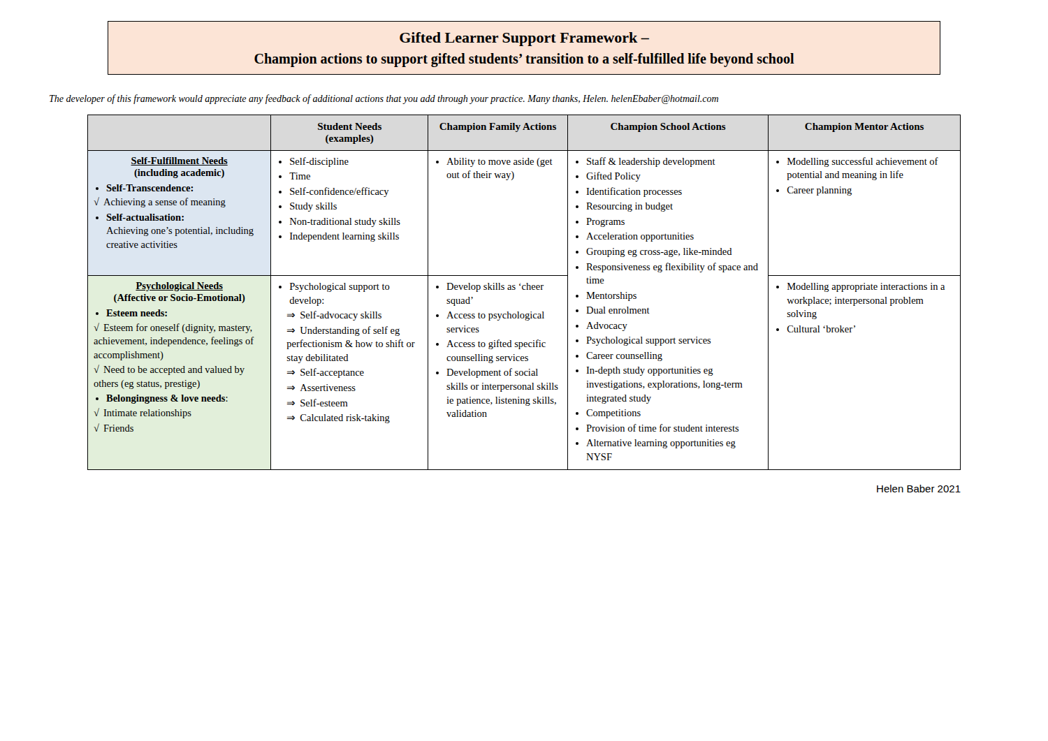Gifted Learner Support Framework –
Champion actions to support gifted students’ transition to a self-fulfilled life beyond school
The developer of this framework would appreciate any feedback of additional actions that you add through your practice. Many thanks, Helen. helenEbaber@hotmail.com
| | Student Needs (examples) | Champion Family Actions | Champion School Actions | Champion Mentor Actions |
| --- | --- | --- | --- | --- |
| Self-Fulfillment Needs (including academic) Self-Transcendence: Achieving a sense of meaning Self-actualisation: Achieving one’s potential, including creative activities | Self-discipline Time Self-confidence/efficacy Study skills Non-traditional study skills Independent learning skills | Ability to move aside (get out of their way) | Staff & leadership development Gifted Policy Identification processes Resourcing in budget Programs Acceleration opportunities Grouping eg cross-age, like-minded Responsiveness eg flexibility of space and time Mentorships Dual enrolment Advocacy Psychological support services Career counselling In-depth study opportunities eg investigations, explorations, long-term integrated study Competitions Provision of time for student interests Alternative learning opportunities eg NYSF | Modelling successful achievement of potential and meaning in life Career planning |
| Psychological Needs (Affective or Socio-Emotional) Esteem needs: Esteem for oneself (dignity, mastery, achievement, independence, feelings of accomplishment) Need to be accepted and valued by others (eg status, prestige) Belongingness & love needs : Intimate relationships Friends | Psychological support to develop: Self-advocacy skills Understanding of self eg perfectionism & how to shift or stay debilitated Self-acceptance Assertiveness Self-esteem Calculated risk-taking | Develop skills as ‘cheer squad’ Access to psychological services Access to gifted specific counselling services Development of social skills or interpersonal skills ie patience, listening skills, validation | Modelling appropriate interactions in a workplace; interpersonal problem solving Cultural ‘broker’ |
Helen Baber 2021